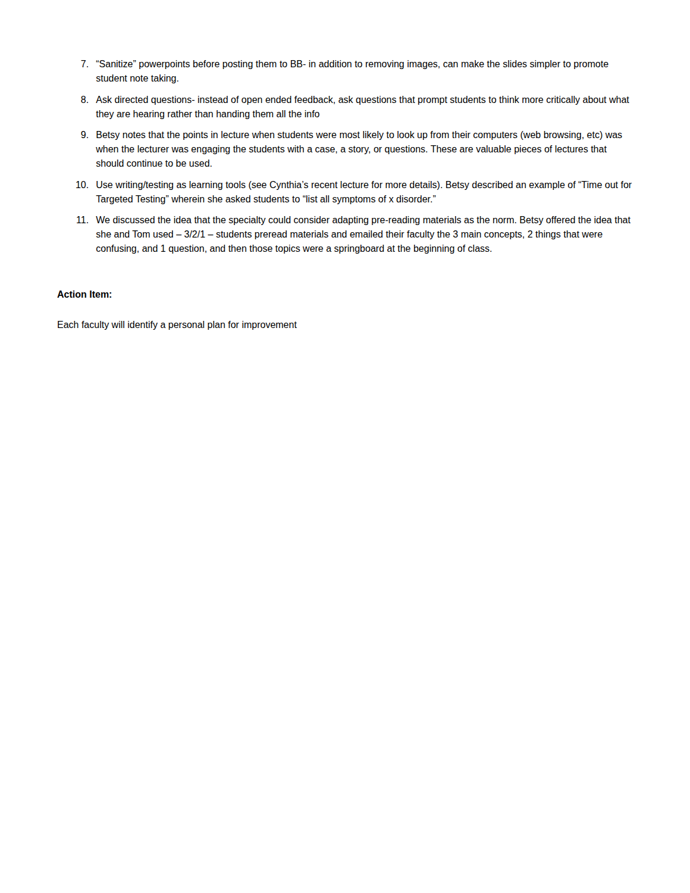“Sanitize” powerpoints before posting them to BB- in addition to removing images, can make the slides simpler to promote student note taking.
Ask directed questions- instead of open ended feedback, ask questions that prompt students to think more critically about what they are hearing rather than handing them all the info
Betsy notes that the points in lecture when students were most likely to look up from their computers (web browsing, etc) was when the lecturer was engaging the students with a case, a story, or questions. These are valuable pieces of lectures that should continue to be used.
Use writing/testing as learning tools (see Cynthia’s recent lecture for more details). Betsy described an example of “Time out for Targeted Testing” wherein she asked students to “list all symptoms of x disorder.”
We discussed the idea that the specialty could consider adapting pre-reading materials as the norm. Betsy offered the idea that she and Tom used – 3/2/1 – students preread materials and emailed their faculty the 3 main concepts, 2 things that were confusing, and 1 question, and then those topics were a springboard at the beginning of class.
Action Item:
Each faculty will identify a personal plan for improvement